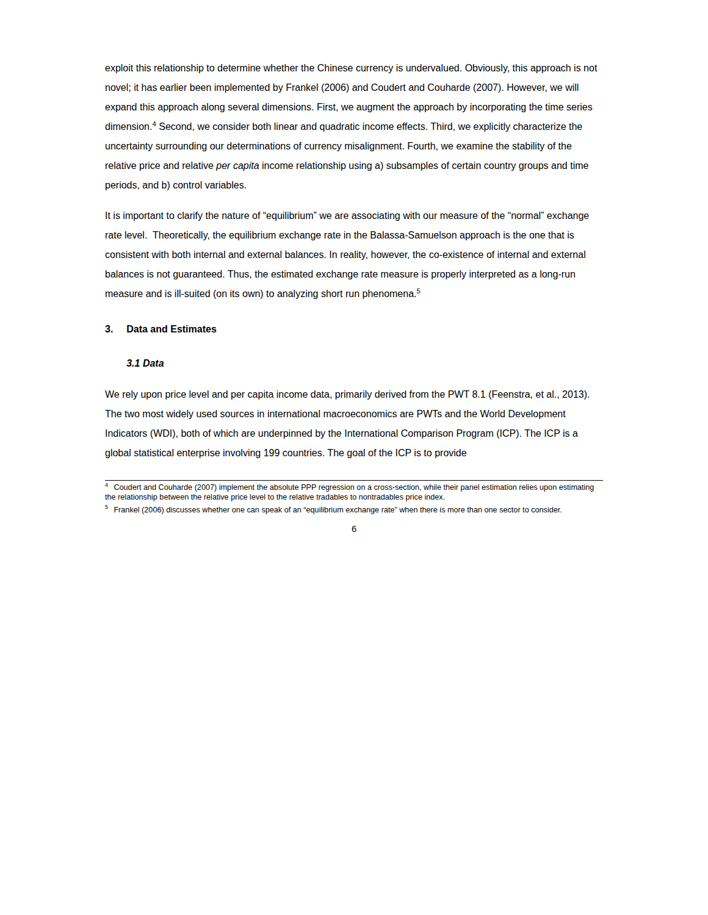exploit this relationship to determine whether the Chinese currency is undervalued. Obviously, this approach is not novel; it has earlier been implemented by Frankel (2006) and Coudert and Couharde (2007). However, we will expand this approach along several dimensions. First, we augment the approach by incorporating the time series dimension.4 Second, we consider both linear and quadratic income effects. Third, we explicitly characterize the uncertainty surrounding our determinations of currency misalignment. Fourth, we examine the stability of the relative price and relative per capita income relationship using a) subsamples of certain country groups and time periods, and b) control variables.
It is important to clarify the nature of “equilibrium” we are associating with our measure of the “normal” exchange rate level. Theoretically, the equilibrium exchange rate in the Balassa-Samuelson approach is the one that is consistent with both internal and external balances. In reality, however, the co-existence of internal and external balances is not guaranteed. Thus, the estimated exchange rate measure is properly interpreted as a long-run measure and is ill-suited (on its own) to analyzing short run phenomena.5
3. Data and Estimates
3.1 Data
We rely upon price level and per capita income data, primarily derived from the PWT 8.1 (Feenstra, et al., 2013). The two most widely used sources in international macroeconomics are PWTs and the World Development Indicators (WDI), both of which are underpinned by the International Comparison Program (ICP). The ICP is a global statistical enterprise involving 199 countries. The goal of the ICP is to provide
4 Coudert and Couharde (2007) implement the absolute PPP regression on a cross-section, while their panel estimation relies upon estimating the relationship between the relative price level to the relative tradables to nontradables price index.
5 Frankel (2006) discusses whether one can speak of an “equilibrium exchange rate” when there is more than one sector to consider.
6